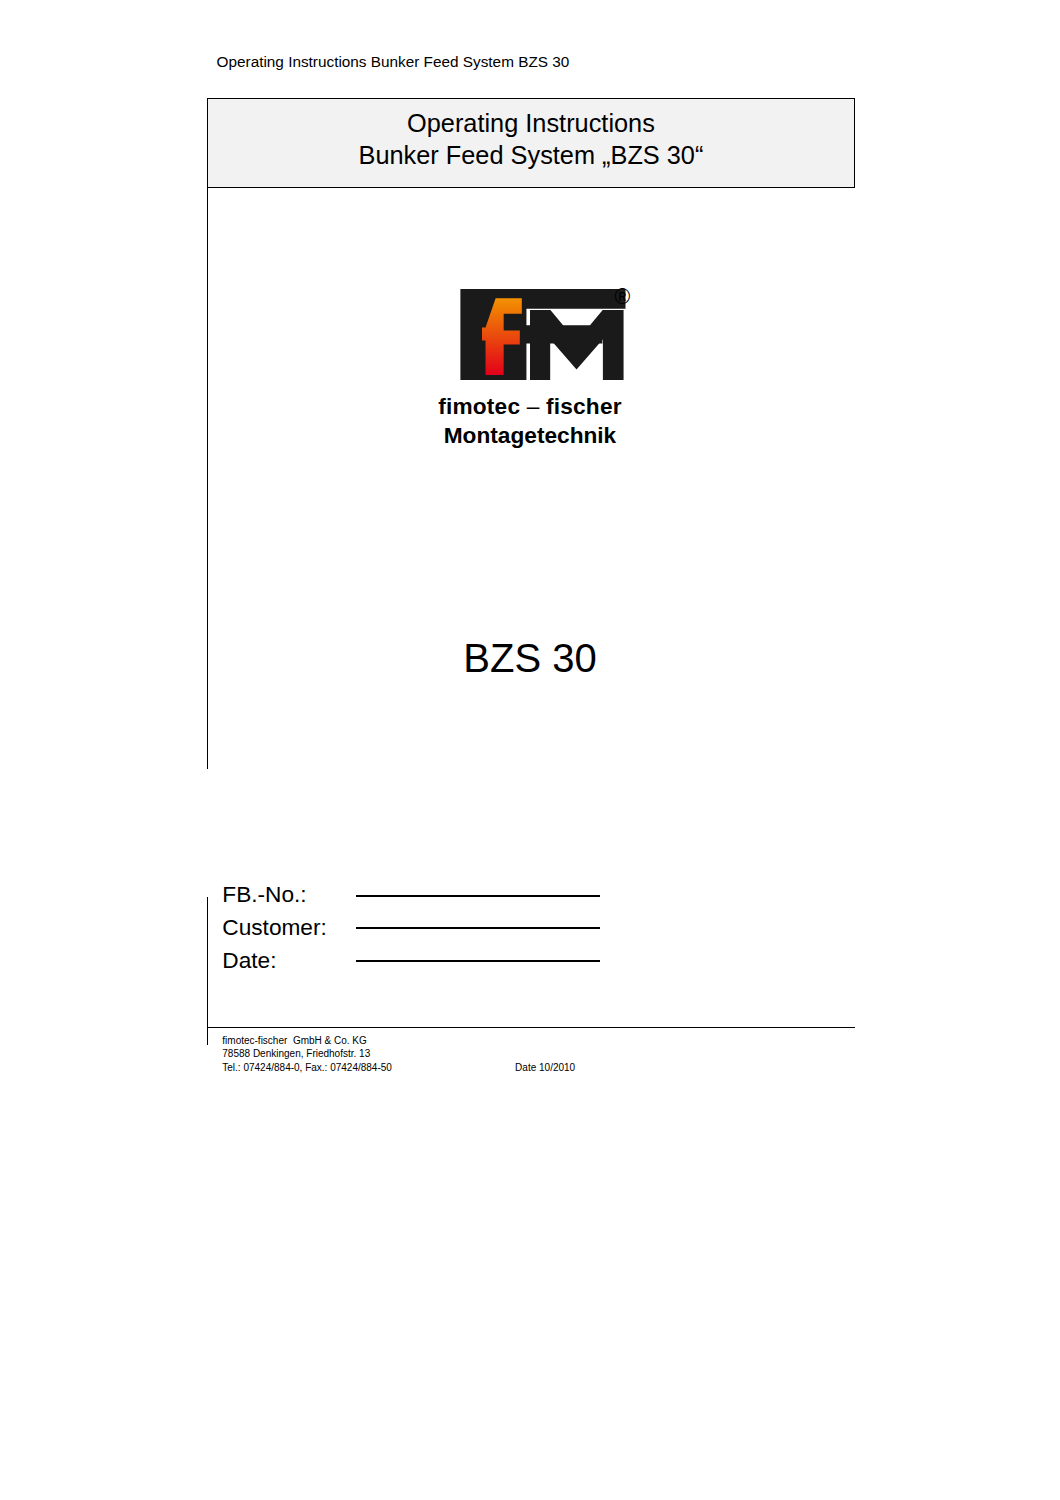Operating Instructions Bunker Feed System BZS 30
Operating Instructions
Bunker Feed System „BZS 30“
®
fimotec – fischer
Montagetechnik
BZS 30
| FB.-No.: | |
| Customer: | |
| Date: | |
fimotec-fischer GmbH & Co. KG
78588 Denkingen, Friedhofstr. 13
Tel.: 07424/884-0, Fax.: 07424/884-50 Date 10/2010